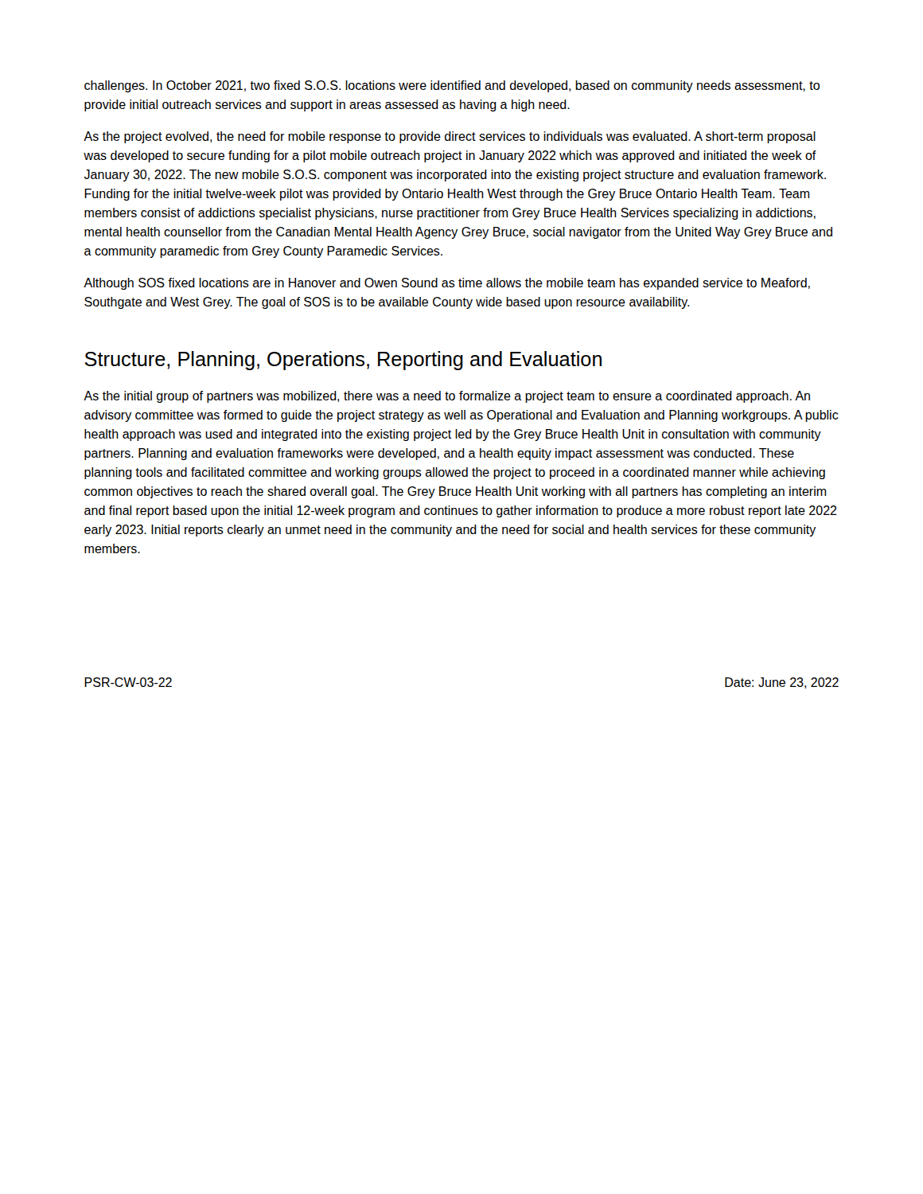challenges. In October 2021, two fixed S.O.S. locations were identified and developed, based on community needs assessment, to provide initial outreach services and support in areas assessed as having a high need.
As the project evolved, the need for mobile response to provide direct services to individuals was evaluated. A short-term proposal was developed to secure funding for a pilot mobile outreach project in January 2022 which was approved and initiated the week of January 30, 2022. The new mobile S.O.S. component was incorporated into the existing project structure and evaluation framework. Funding for the initial twelve-week pilot was provided by Ontario Health West through the Grey Bruce Ontario Health Team. Team members consist of addictions specialist physicians, nurse practitioner from Grey Bruce Health Services specializing in addictions, mental health counsellor from the Canadian Mental Health Agency Grey Bruce, social navigator from the United Way Grey Bruce and a community paramedic from Grey County Paramedic Services.
Although SOS fixed locations are in Hanover and Owen Sound as time allows the mobile team has expanded service to Meaford, Southgate and West Grey. The goal of SOS is to be available County wide based upon resource availability.
Structure, Planning, Operations, Reporting and Evaluation
As the initial group of partners was mobilized, there was a need to formalize a project team to ensure a coordinated approach. An advisory committee was formed to guide the project strategy as well as Operational and Evaluation and Planning workgroups. A public health approach was used and integrated into the existing project led by the Grey Bruce Health Unit in consultation with community partners. Planning and evaluation frameworks were developed, and a health equity impact assessment was conducted. These planning tools and facilitated committee and working groups allowed the project to proceed in a coordinated manner while achieving common objectives to reach the shared overall goal. The Grey Bruce Health Unit working with all partners has completing an interim and final report based upon the initial 12-week program and continues to gather information to produce a more robust report late 2022 early 2023. Initial reports clearly an unmet need in the community and the need for social and health services for these community members.
PSR-CW-03-22 Date: June 23, 2022